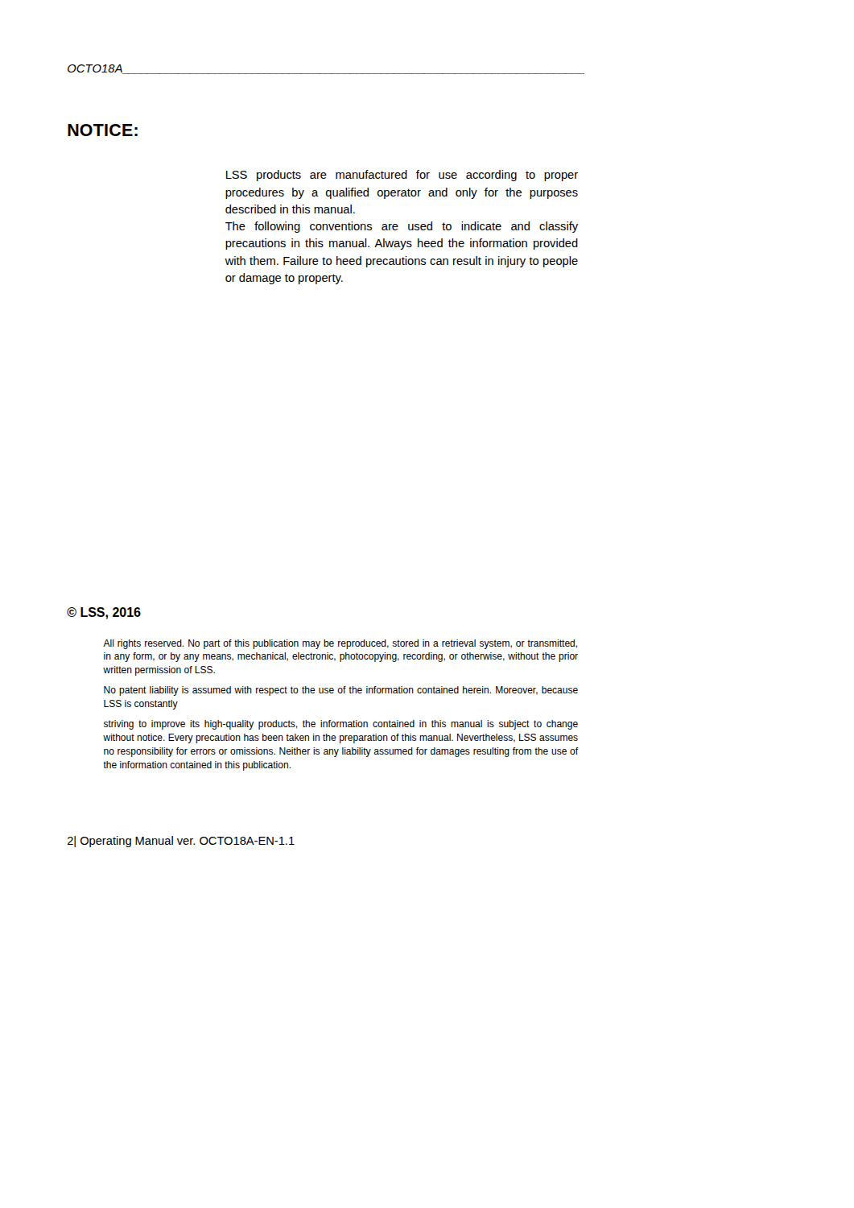OCTO18A__________________________________________________________________________________
NOTICE:
LSS products are manufactured for use according to proper procedures by a qualified operator and only for the purposes described in this manual.
The following conventions are used to indicate and classify precautions in this manual. Always heed the information provided with them. Failure to heed precautions can result in injury to people or damage to property.
© LSS, 2016
All rights reserved. No part of this publication may be reproduced, stored in a retrieval system, or transmitted, in any form, or by any means, mechanical, electronic, photocopying, recording, or otherwise, without the prior written permission of LSS.
No patent liability is assumed with respect to the use of the information contained herein. Moreover, because LSS is constantly
striving to improve its high-quality products, the information contained in this manual is subject to change without notice. Every precaution has been taken in the preparation of this manual. Nevertheless, LSS assumes no responsibility for errors or omissions. Neither is any liability assumed for damages resulting from the use of the information contained in this publication.
2| Operating Manual ver. OCTO18A-EN-1.1